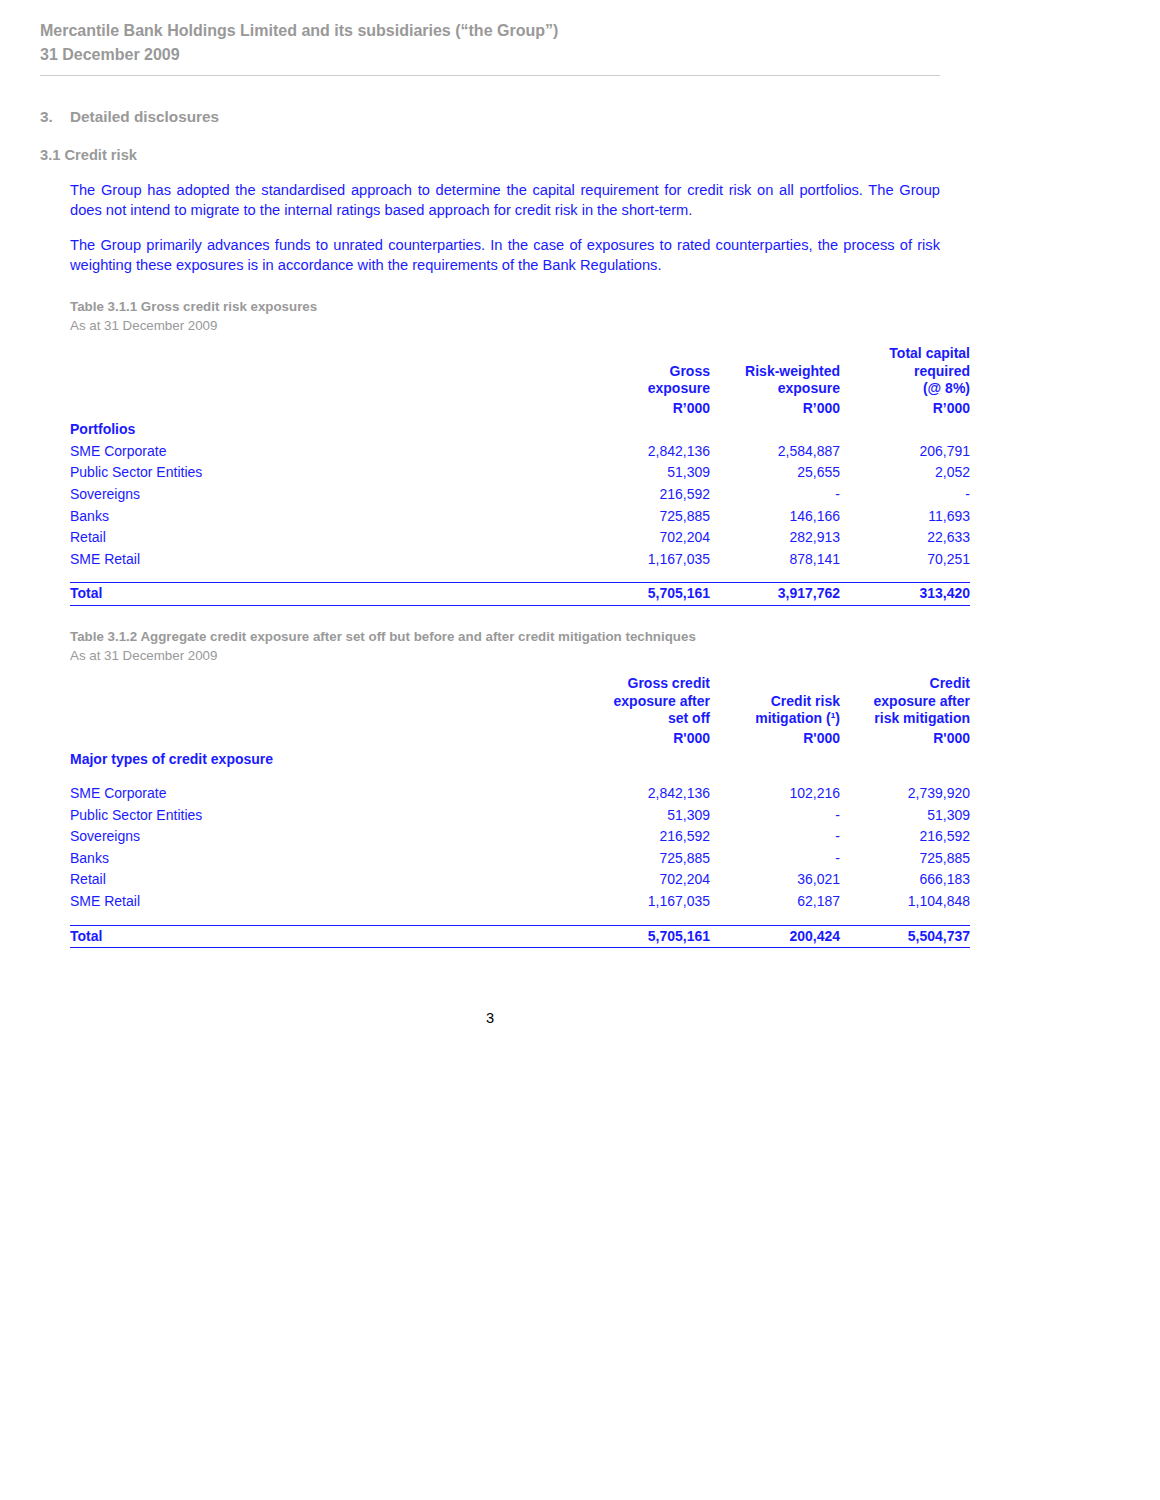Mercantile Bank Holdings Limited and its subsidiaries (“the Group”)
31 December 2009
3. Detailed disclosures
3.1 Credit risk
The Group has adopted the standardised approach to determine the capital requirement for credit risk on all portfolios. The Group does not intend to migrate to the internal ratings based approach for credit risk in the short-term.
The Group primarily advances funds to unrated counterparties. In the case of exposures to rated counterparties, the process of risk weighting these exposures is in accordance with the requirements of the Bank Regulations.
Table 3.1.1 Gross credit risk exposures
As at 31 December 2009
| | | | Total capital |
| --- | --- | --- | --- |
| | Gross | Risk-weighted | required |
| | exposure | exposure | (@ 8%) |
| | R’000 | R’000 | R’000 |
| Portfolios | | | |
| SME Corporate | 2,842,136 | 2,584,887 | 206,791 |
| Public Sector Entities | 51,309 | 25,655 | 2,052 |
| Sovereigns | 216,592 | - | - |
| Banks | 725,885 | 146,166 | 11,693 |
| Retail | 702,204 | 282,913 | 22,633 |
| SME Retail | 1,167,035 | 878,141 | 70,251 |
| Total | 5,705,161 | 3,917,762 | 313,420 |
Table 3.1.2 Aggregate credit exposure after set off but before and after credit mitigation techniques
As at 31 December 2009
| | Gross credit | | Credit |
| --- | --- | --- | --- |
| | exposure after | Credit risk | exposure after |
| | set off | mitigation (¹) | risk mitigation |
| | R'000 | R'000 | R'000 |
| Major types of credit exposure | | | |
| SME Corporate | 2,842,136 | 102,216 | 2,739,920 |
| Public Sector Entities | 51,309 | - | 51,309 |
| Sovereigns | 216,592 | - | 216,592 |
| Banks | 725,885 | - | 725,885 |
| Retail | 702,204 | 36,021 | 666,183 |
| SME Retail | 1,167,035 | 62,187 | 1,104,848 |
| Total | 5,705,161 | 200,424 | 5,504,737 |
3